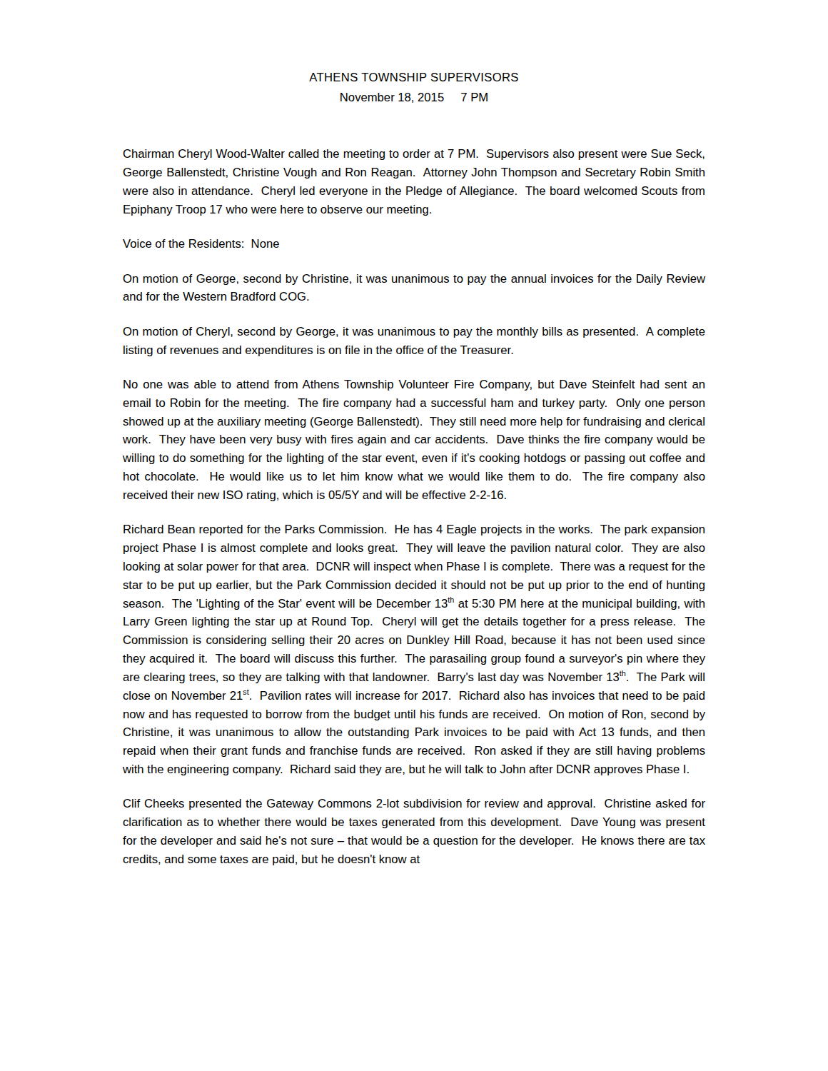ATHENS TOWNSHIP SUPERVISORS
November 18, 2015 7 PM
Chairman Cheryl Wood-Walter called the meeting to order at 7 PM. Supervisors also present were Sue Seck, George Ballenstedt, Christine Vough and Ron Reagan. Attorney John Thompson and Secretary Robin Smith were also in attendance. Cheryl led everyone in the Pledge of Allegiance. The board welcomed Scouts from Epiphany Troop 17 who were here to observe our meeting.
Voice of the Residents: None
On motion of George, second by Christine, it was unanimous to pay the annual invoices for the Daily Review and for the Western Bradford COG.
On motion of Cheryl, second by George, it was unanimous to pay the monthly bills as presented. A complete listing of revenues and expenditures is on file in the office of the Treasurer.
No one was able to attend from Athens Township Volunteer Fire Company, but Dave Steinfelt had sent an email to Robin for the meeting. The fire company had a successful ham and turkey party. Only one person showed up at the auxiliary meeting (George Ballenstedt). They still need more help for fundraising and clerical work. They have been very busy with fires again and car accidents. Dave thinks the fire company would be willing to do something for the lighting of the star event, even if it's cooking hotdogs or passing out coffee and hot chocolate. He would like us to let him know what we would like them to do. The fire company also received their new ISO rating, which is 05/5Y and will be effective 2-2-16.
Richard Bean reported for the Parks Commission. He has 4 Eagle projects in the works. The park expansion project Phase I is almost complete and looks great. They will leave the pavilion natural color. They are also looking at solar power for that area. DCNR will inspect when Phase I is complete. There was a request for the star to be put up earlier, but the Park Commission decided it should not be put up prior to the end of hunting season. The 'Lighting of the Star' event will be December 13th at 5:30 PM here at the municipal building, with Larry Green lighting the star up at Round Top. Cheryl will get the details together for a press release. The Commission is considering selling their 20 acres on Dunkley Hill Road, because it has not been used since they acquired it. The board will discuss this further. The parasailing group found a surveyor's pin where they are clearing trees, so they are talking with that landowner. Barry's last day was November 13th. The Park will close on November 21st. Pavilion rates will increase for 2017. Richard also has invoices that need to be paid now and has requested to borrow from the budget until his funds are received. On motion of Ron, second by Christine, it was unanimous to allow the outstanding Park invoices to be paid with Act 13 funds, and then repaid when their grant funds and franchise funds are received. Ron asked if they are still having problems with the engineering company. Richard said they are, but he will talk to John after DCNR approves Phase I.
Clif Cheeks presented the Gateway Commons 2-lot subdivision for review and approval. Christine asked for clarification as to whether there would be taxes generated from this development. Dave Young was present for the developer and said he's not sure – that would be a question for the developer. He knows there are tax credits, and some taxes are paid, but he doesn't know at